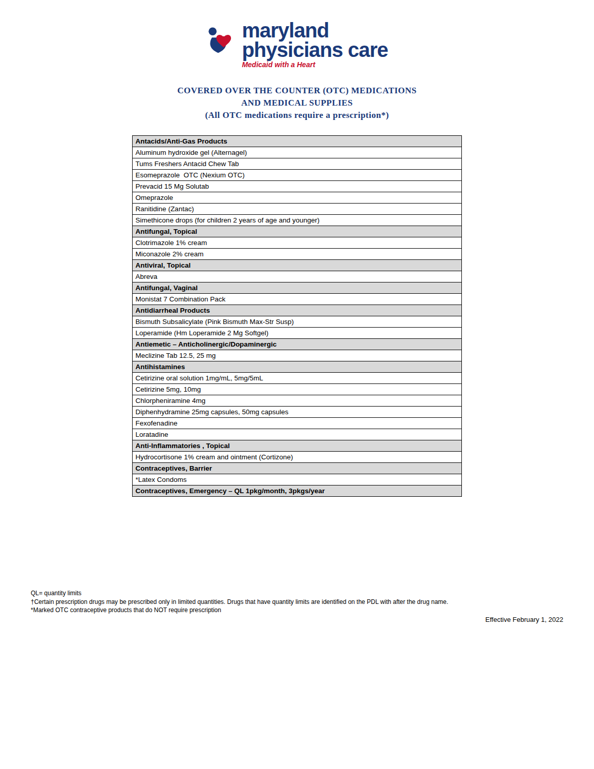maryland
physicians care
Medicaid with a Heart
COVERED OVER THE COUNTER (OTC) MEDICATIONS AND MEDICAL SUPPLIES (All OTC medications require a prescription*)
| Antacids/Anti-Gas Products |
| Aluminum hydroxide gel (Alternagel) |
| Tums Freshers Antacid Chew Tab |
| Esomeprazole OTC (Nexium OTC) |
| Prevacid 15 Mg Solutab |
| Omeprazole |
| Ranitidine (Zantac) |
| Simethicone drops (for children 2 years of age and younger) |
| Antifungal, Topical |
| Clotrimazole 1% cream |
| Miconazole 2% cream |
| Antiviral, Topical |
| Abreva |
| Antifungal, Vaginal |
| Monistat 7 Combination Pack |
| Antidiarrheal Products |
| Bismuth Subsalicylate (Pink Bismuth Max-Str Susp) |
| Loperamide (Hm Loperamide 2 Mg Softgel) |
| Antiemetic – Anticholinergic/Dopaminergic |
| Meclizine Tab 12.5, 25 mg |
| Antihistamines |
| Cetirizine oral solution 1mg/mL, 5mg/5mL |
| Cetirizine 5mg, 10mg |
| Chlorpheniramine 4mg |
| Diphenhydramine 25mg capsules, 50mg capsules |
| Fexofenadine |
| Loratadine |
| Anti-Inflammatories , Topical |
| Hydrocortisone 1% cream and ointment (Cortizone) |
| Contraceptives, Barrier |
| *Latex Condoms |
| Contraceptives, Emergency – QL 1pkg/month, 3pkgs/year |
QL= quantity limits
†Certain prescription drugs may be prescribed only in limited quantities. Drugs that have quantity limits are identified on the PDL with after the drug name.
*Marked OTC contraceptive products that do NOT require prescription
Effective February 1, 2022